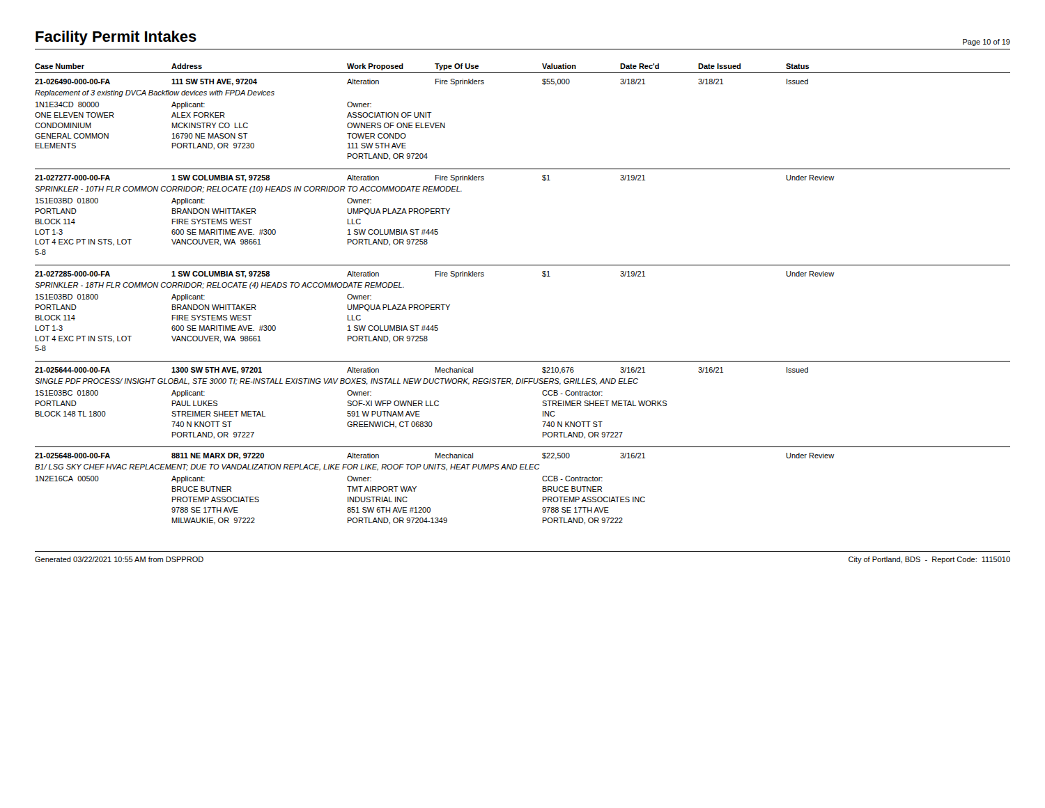Facility Permit Intakes
Page 10 of 19
| Case Number | Address | Work Proposed | Type Of Use | Valuation | Date Rec'd | Date Issued | Status |
| --- | --- | --- | --- | --- | --- | --- | --- |
| 21-026490-000-00-FA | 111 SW 5TH AVE, 97204 | Alteration | Fire Sprinklers | $55,000 | 3/18/21 | 3/18/21 | Issued |
| Replacement of 3 existing DVCA Backflow devices with FPDA Devices |
| 1N1E34CD 80000 ONE ELEVEN TOWER CONDOMINIUM GENERAL COMMON ELEMENTS | Applicant: ALEX FORKER MCKINSTRY CO LLC 16790 NE MASON ST PORTLAND, OR 97230 | Owner: ASSOCIATION OF UNIT OWNERS OF ONE ELEVEN TOWER CONDO 111 SW 5TH AVE PORTLAND, OR 97204 | |
| 21-027277-000-00-FA | 1 SW COLUMBIA ST, 97258 | Alteration | Fire Sprinklers | $1 | 3/19/21 | | Under Review |
| SPRINKLER - 10TH FLR COMMON CORRIDOR; RELOCATE (10) HEADS IN CORRIDOR TO ACCOMMODATE REMODEL. |
| 1S1E03BD 01800 PORTLAND BLOCK 114 LOT 1-3 LOT 4 EXC PT IN STS, LOT 5-8 | Applicant: BRANDON WHITTAKER FIRE SYSTEMS WEST 600 SE MARITIME AVE. #300 VANCOUVER, WA 98661 | Owner: UMPQUA PLAZA PROPERTY LLC 1 SW COLUMBIA ST #445 PORTLAND, OR 97258 | |
| 21-027285-000-00-FA | 1 SW COLUMBIA ST, 97258 | Alteration | Fire Sprinklers | $1 | 3/19/21 | | Under Review |
| SPRINKLER - 18TH FLR COMMON CORRIDOR; RELOCATE (4) HEADS TO ACCOMMODATE REMODEL. |
| 1S1E03BD 01800 PORTLAND BLOCK 114 LOT 1-3 LOT 4 EXC PT IN STS, LOT 5-8 | Applicant: BRANDON WHITTAKER FIRE SYSTEMS WEST 600 SE MARITIME AVE. #300 VANCOUVER, WA 98661 | Owner: UMPQUA PLAZA PROPERTY LLC 1 SW COLUMBIA ST #445 PORTLAND, OR 97258 | |
| 21-025644-000-00-FA | 1300 SW 5TH AVE, 97201 | Alteration | Mechanical | $210,676 | 3/16/21 | 3/16/21 | Issued |
| SINGLE PDF PROCESS/ INSIGHT GLOBAL, STE 3000 TI; RE-INSTALL EXISTING VAV BOXES, INSTALL NEW DUCTWORK, REGISTER, DIFFUSERS, GRILLES, AND ELEC |
| 1S1E03BC 01800 PORTLAND BLOCK 148 TL 1800 | Applicant: PAUL LUKES STREIMER SHEET METAL 740 N KNOTT ST PORTLAND, OR 97227 | Owner: SOF-XI WFP OWNER LLC 591 W PUTNAM AVE GREENWICH, CT 06830 | CCB - Contractor: STREIMER SHEET METAL WORKS INC 740 N KNOTT ST PORTLAND, OR 97227 |
| 21-025648-000-00-FA | 8811 NE MARX DR, 97220 | Alteration | Mechanical | $22,500 | 3/16/21 | | Under Review |
| B1/ LSG SKY CHEF HVAC REPLACEMENT; DUE TO VANDALIZATION REPLACE, LIKE FOR LIKE, ROOF TOP UNITS, HEAT PUMPS AND ELEC |
| 1N2E16CA 00500 | Applicant: BRUCE BUTNER PROTEMP ASSOCIATES 9788 SE 17TH AVE MILWAUKIE, OR 97222 | Owner: TMT AIRPORT WAY INDUSTRIAL INC 851 SW 6TH AVE #1200 PORTLAND, OR 97204-1349 | CCB - Contractor: BRUCE BUTNER PROTEMP ASSOCIATES INC 9788 SE 17TH AVE PORTLAND, OR 97222 |
Generated 03/22/2021 10:55 AM from DSPPROD
City of Portland, BDS - Report Code: 1115010